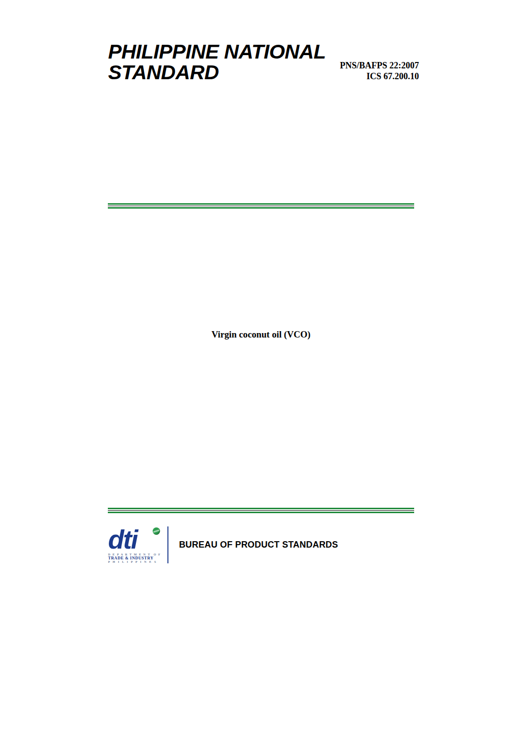PHILIPPINE NATIONAL
STANDARD
PNS/BAFPS 22:2007
ICS 67.200.10
Virgin coconut oil (VCO)
dti
D E P A R T M E N T O F
TRADE & INDUSTRY
P H I L I P P I N E S
BUREAU OF PRODUCT STANDARDS